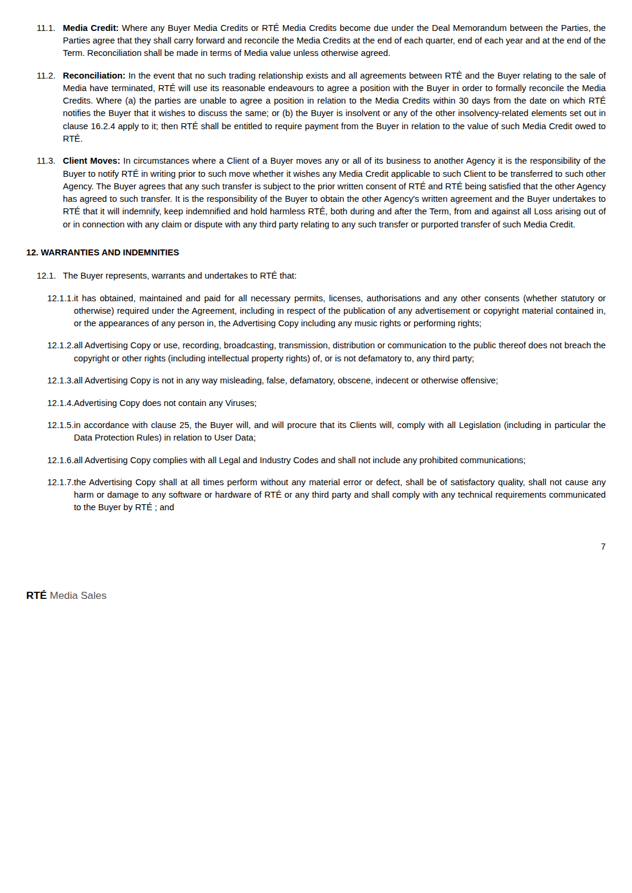11.1.
Media Credit: Where any Buyer Media Credits or RTÉ Media Credits become due under the Deal Memorandum between the Parties, the Parties agree that they shall carry forward and reconcile the Media Credits at the end of each quarter, end of each year and at the end of the Term. Reconciliation shall be made in terms of Media value unless otherwise agreed.
11.2.
Reconciliation: In the event that no such trading relationship exists and all agreements between RTÉ and the Buyer relating to the sale of Media have terminated, RTÉ will use its reasonable endeavours to agree a position with the Buyer in order to formally reconcile the Media Credits. Where (a) the parties are unable to agree a position in relation to the Media Credits within 30 days from the date on which RTÉ notifies the Buyer that it wishes to discuss the same; or (b) the Buyer is insolvent or any of the other insolvency-related elements set out in clause 16.2.4 apply to it; then RTÉ shall be entitled to require payment from the Buyer in relation to the value of such Media Credit owed to RTÉ.
11.3.
Client Moves: In circumstances where a Client of a Buyer moves any or all of its business to another Agency it is the responsibility of the Buyer to notify RTÉ in writing prior to such move whether it wishes any Media Credit applicable to such Client to be transferred to such other Agency. The Buyer agrees that any such transfer is subject to the prior written consent of RTÉ and RTÉ being satisfied that the other Agency has agreed to such transfer. It is the responsibility of the Buyer to obtain the other Agency's written agreement and the Buyer undertakes to RTÉ that it will indemnify, keep indemnified and hold harmless RTÉ, both during and after the Term, from and against all Loss arising out of or in connection with any claim or dispute with any third party relating to any such transfer or purported transfer of such Media Credit.
12. WARRANTIES AND INDEMNITIES
12.1.
The Buyer represents, warrants and undertakes to RTÉ that:
12.1.1.
it has obtained, maintained and paid for all necessary permits, licenses, authorisations and any other consents (whether statutory or otherwise) required under the Agreement, including in respect of the publication of any advertisement or copyright material contained in, or the appearances of any person in, the Advertising Copy including any music rights or performing rights;
12.1.2.
all Advertising Copy or use, recording, broadcasting, transmission, distribution or communication to the public thereof does not breach the copyright or other rights (including intellectual property rights) of, or is not defamatory to, any third party;
12.1.3.
all Advertising Copy is not in any way misleading, false, defamatory, obscene, indecent or otherwise offensive;
12.1.4.
Advertising Copy does not contain any Viruses;
12.1.5.
in accordance with clause 25, the Buyer will, and will procure that its Clients will, comply with all Legislation (including in particular the Data Protection Rules) in relation to User Data;
12.1.6.
all Advertising Copy complies with all Legal and Industry Codes and shall not include any prohibited communications;
12.1.7.
the Advertising Copy shall at all times perform without any material error or defect, shall be of satisfactory quality, shall not cause any harm or damage to any software or hardware of RTÉ or any third party and shall comply with any technical requirements communicated to the Buyer by RTÉ ; and
7
RTÉ Media Sales